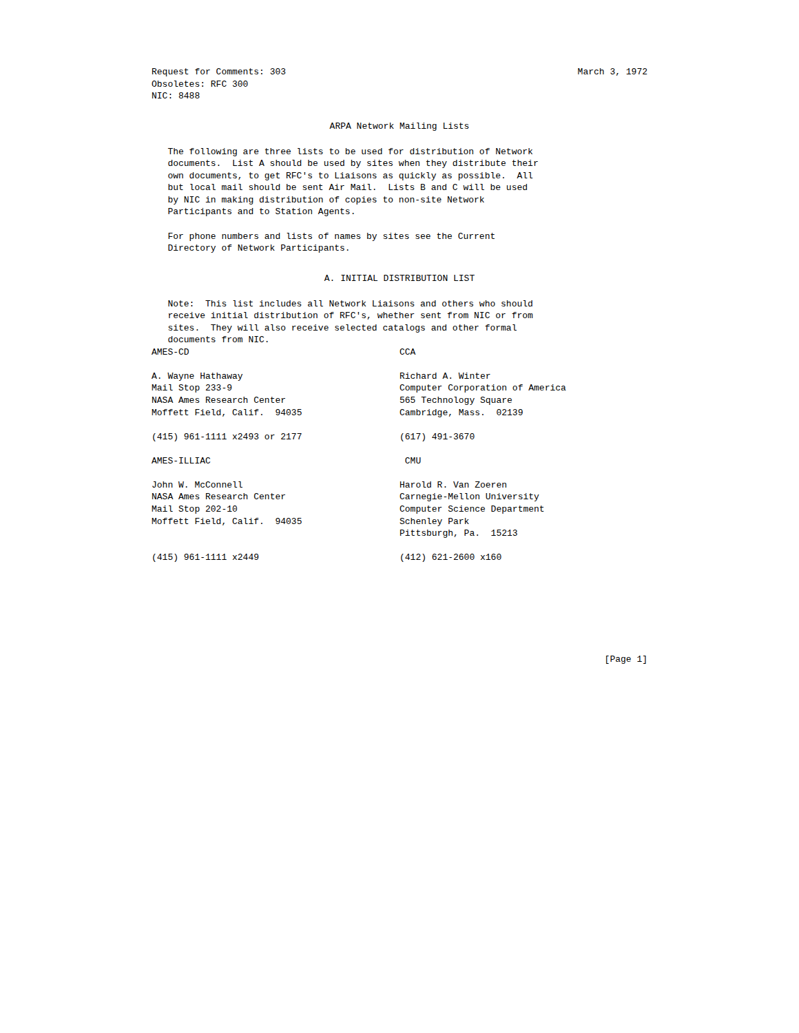Request for Comments: 303
Obsoletes: RFC 300
NIC: 8488
March 3, 1972
ARPA Network Mailing Lists
The following are three lists to be used for distribution of Network
documents.  List A should be used by sites when they distribute their
own documents, to get RFC's to Liaisons as quickly as possible.  All
but local mail should be sent Air Mail.  Lists B and C will be used
by NIC in making distribution of copies to non-site Network
Participants and to Station Agents.

For phone numbers and lists of names by sites see the Current
Directory of Network Participants.
A. INITIAL DISTRIBUTION LIST
Note:  This list includes all Network Liaisons and others who should
receive initial distribution of RFC's, whether sent from NIC or from
sites.  They will also receive selected catalogs and other formal
documents from NIC.
| AMES-CD | CCA |
| A. Wayne Hathaway Mail Stop 233-9 NASA Ames Research Center Moffett Field, Calif. 94035 | Richard A. Winter Computer Corporation of America 565 Technology Square Cambridge, Mass. 02139 |
| (415) 961-1111 x2493 or 2177 | (617) 491-3670 |
| AMES-ILLIAC | CMU |
| John W. McConnell NASA Ames Research Center Mail Stop 202-10 Moffett Field, Calif. 94035 | Harold R. Van Zoeren Carnegie-Mellon University Computer Science Department Schenley Park Pittsburgh, Pa. 15213 |
| (415) 961-1111 x2449 | (412) 621-2600 x160 |
[Page 1]